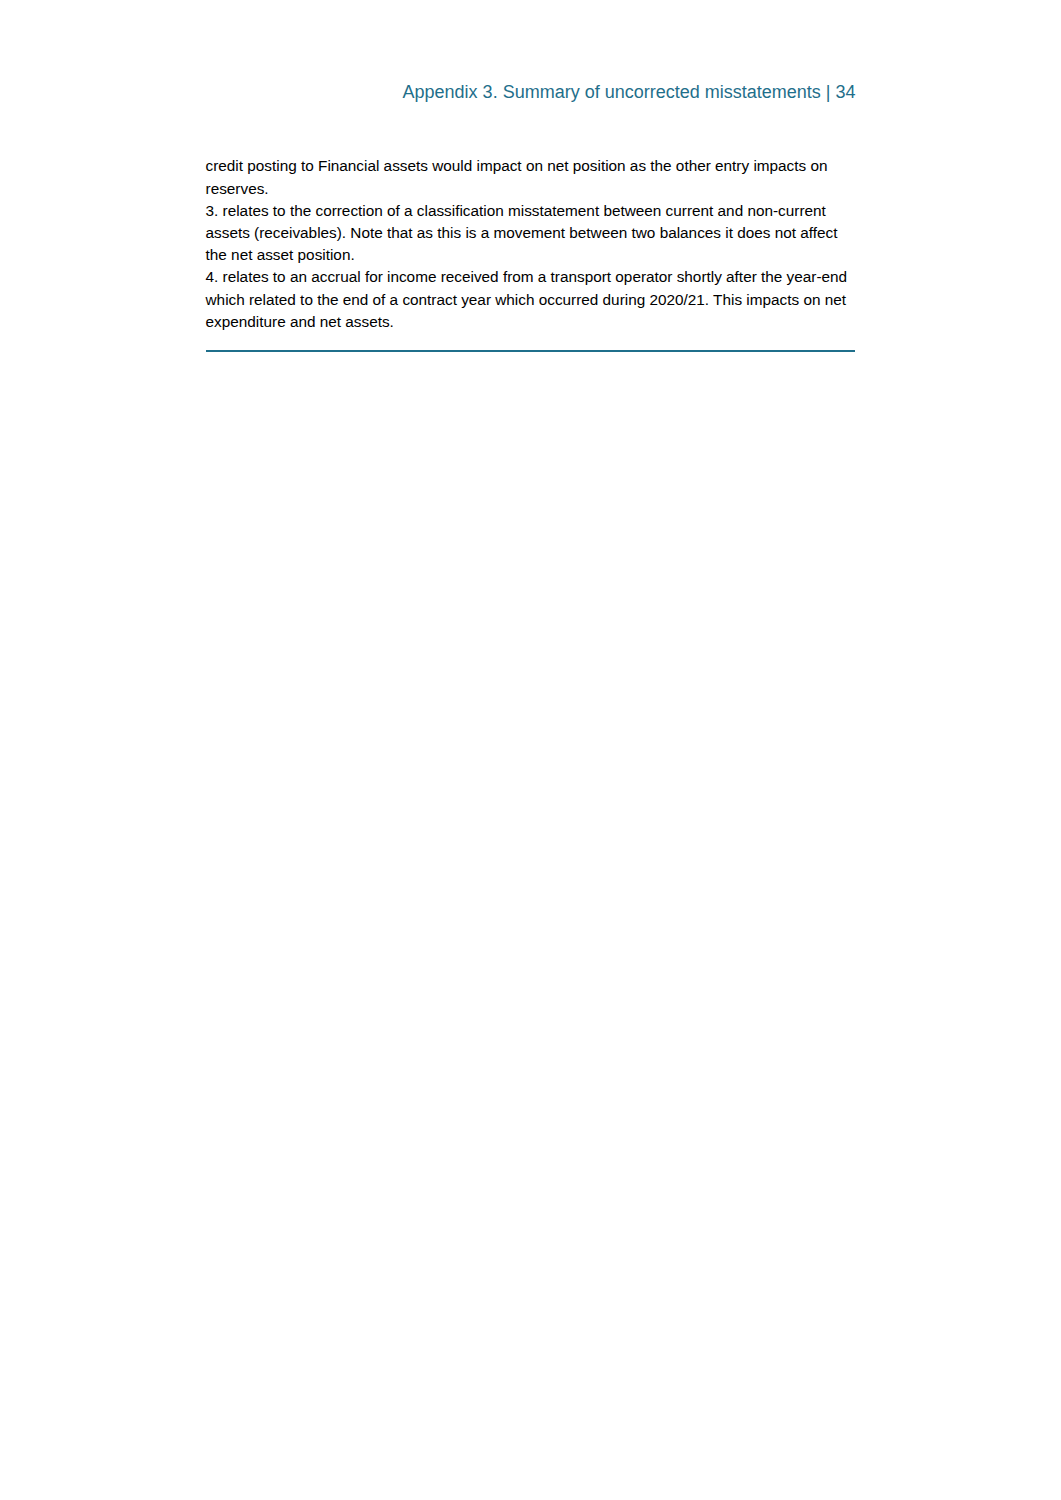Appendix 3. Summary of uncorrected misstatements | 34
credit posting to Financial assets would impact on net position as the other entry impacts on reserves.
3. relates to the correction of a classification misstatement between current and non-current assets (receivables). Note that as this is a movement between two balances it does not affect the net asset position.
4. relates to an accrual for income received from a transport operator shortly after the year-end which related to the end of a contract year which occurred during 2020/21. This impacts on net expenditure and net assets.